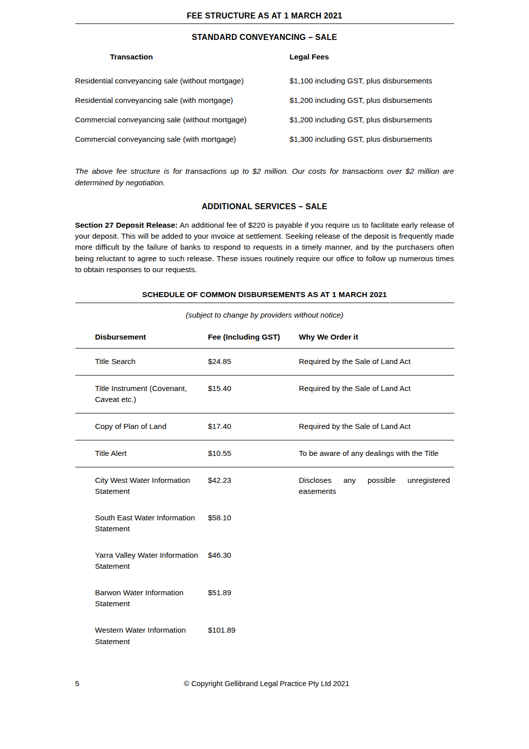FEE STRUCTURE AS AT 1 MARCH 2021
STANDARD CONVEYANCING – SALE
| Transaction | Legal Fees |
| --- | --- |
| Residential conveyancing sale (without mortgage) | $1,100 including GST, plus disbursements |
| Residential conveyancing sale (with mortgage) | $1,200 including GST, plus disbursements |
| Commercial conveyancing sale (without mortgage) | $1,200 including GST, plus disbursements |
| Commercial conveyancing sale (with mortgage) | $1,300 including GST, plus disbursements |
The above fee structure is for transactions up to $2 million. Our costs for transactions over $2 million are determined by negotiation.
ADDITIONAL SERVICES – SALE
Section 27 Deposit Release: An additional fee of $220 is payable if you require us to facilitate early release of your deposit. This will be added to your invoice at settlement. Seeking release of the deposit is frequently made more difficult by the failure of banks to respond to requests in a timely manner, and by the purchasers often being reluctant to agree to such release. These issues routinely require our office to follow up numerous times to obtain responses to our requests.
SCHEDULE OF COMMON DISBURSEMENTS AS AT 1 MARCH 2021
(subject to change by providers without notice)
| Disbursement | Fee (Including GST) | Why We Order it |
| --- | --- | --- |
| Title Search | $24.85 | Required by the Sale of Land Act |
| Title Instrument (Covenant, Caveat etc.) | $15.40 | Required by the Sale of Land Act |
| Copy of Plan of Land | $17.40 | Required by the Sale of Land Act |
| Title Alert | $10.55 | To be aware of any dealings with the Title |
| City West Water Information Statement | $42.23 | Discloses any possible unregistered easements |
| South East Water Information Statement | $58.10 | |
| Yarra Valley Water Information Statement | $46.30 | |
| Barwon Water Information Statement | $51.89 | |
| Western Water Information Statement | $101.89 | |
5 © Copyright Gellibrand Legal Practice Pty Ltd 2021